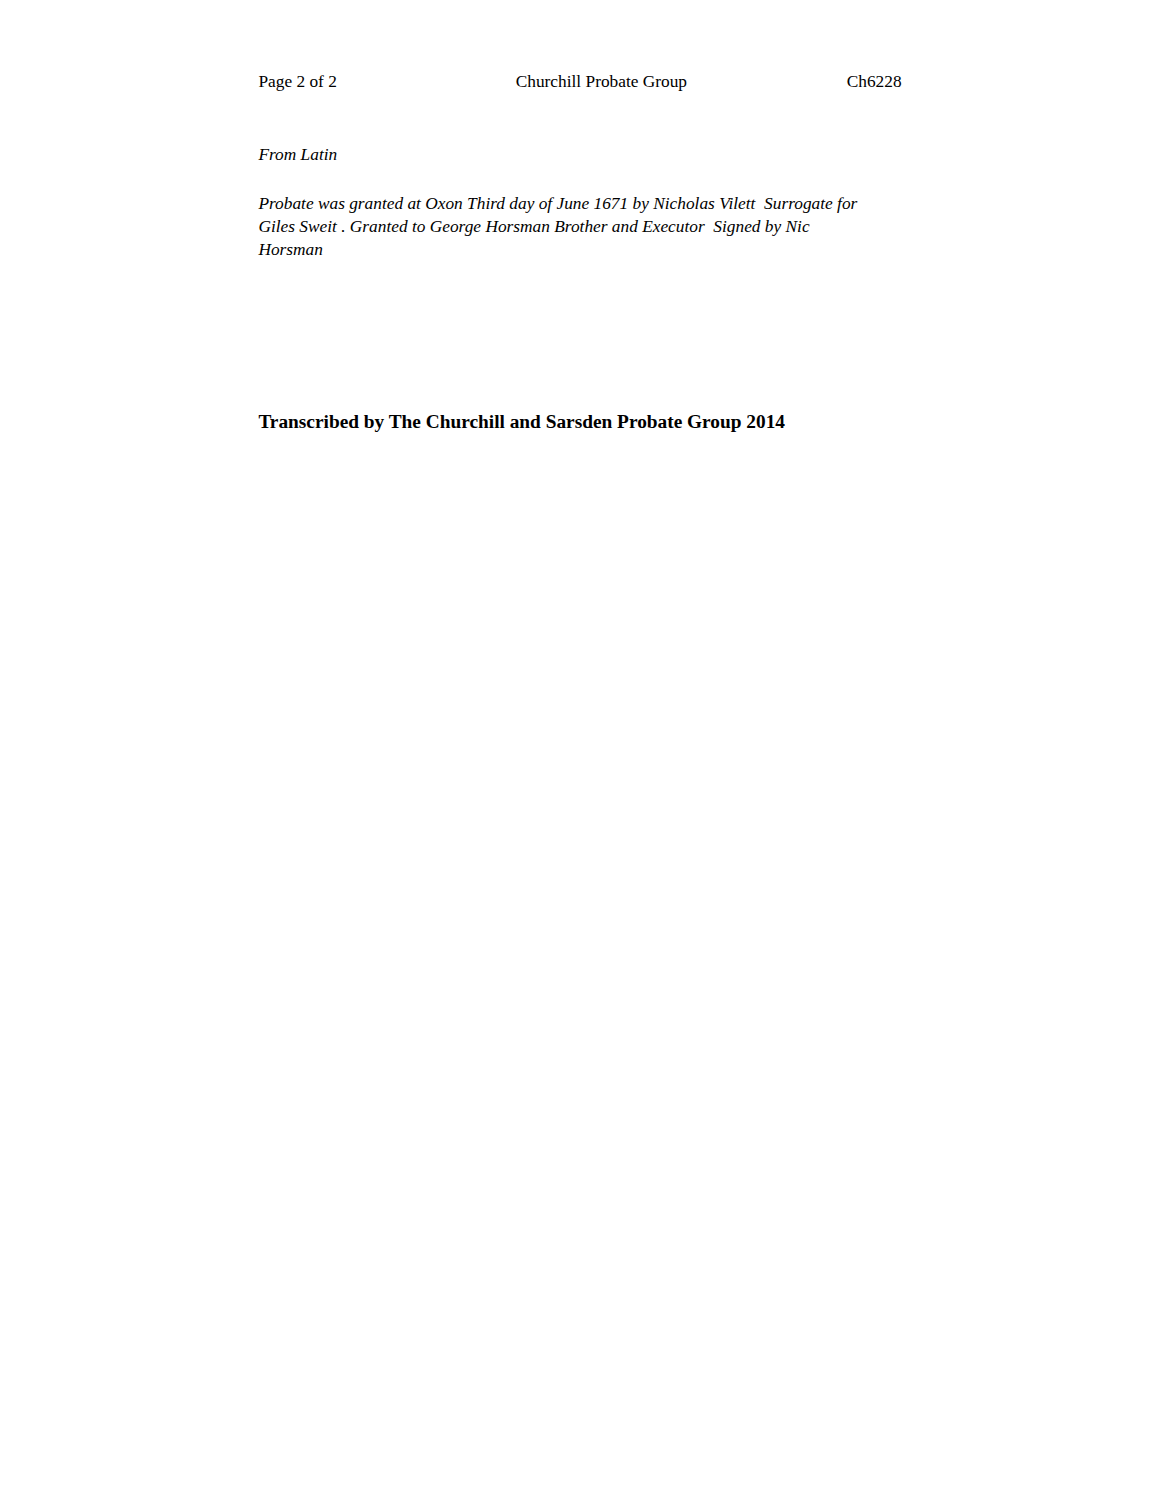Page 2 of 2 Churchill Probate Group Ch6228
From Latin
Probate was granted at Oxon Third day of June 1671 by Nicholas Vilett Surrogate for Giles Sweit . Granted to George Horsman Brother and Executor Signed by Nic Horsman
Transcribed by The Churchill and Sarsden Probate Group 2014